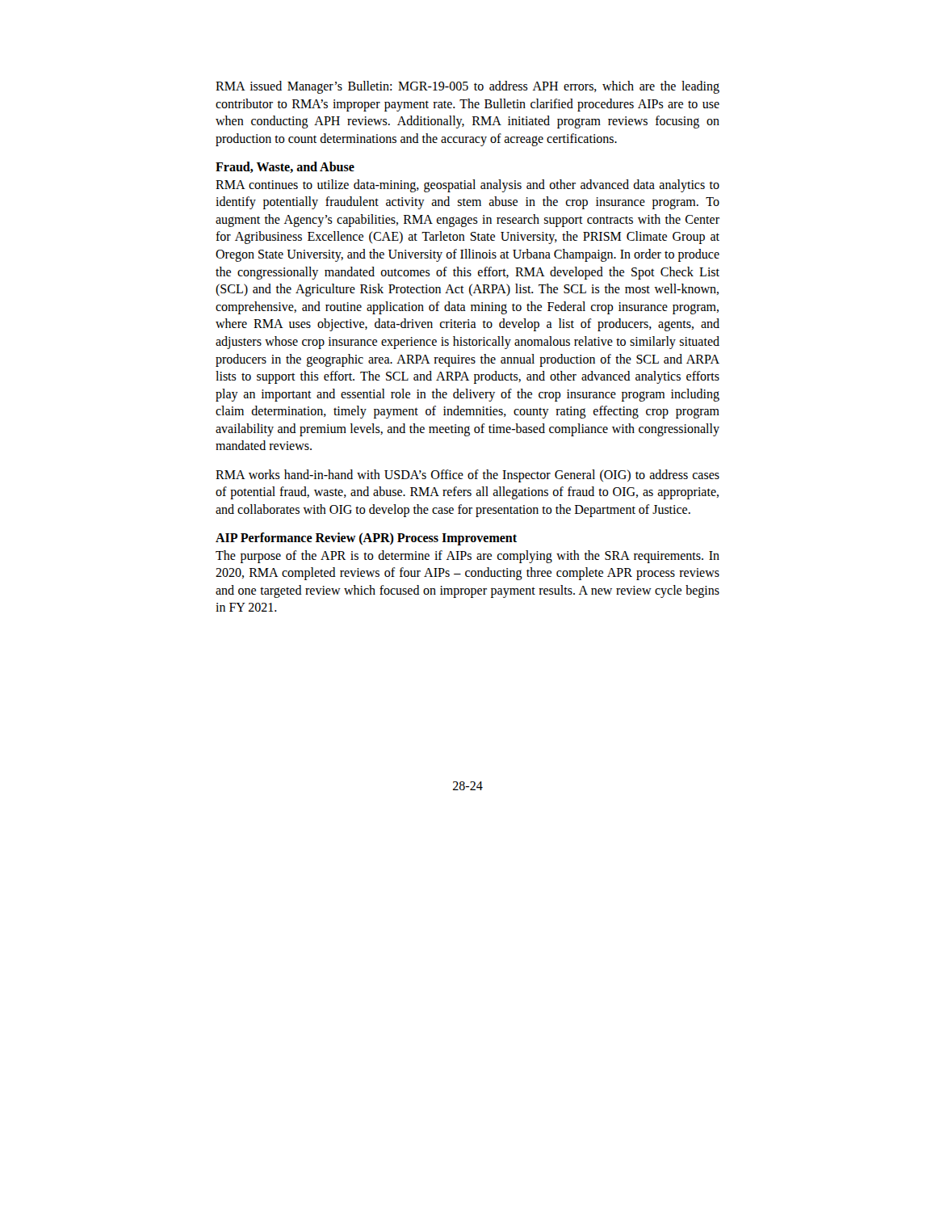RMA issued Manager’s Bulletin: MGR-19-005 to address APH errors, which are the leading contributor to RMA’s improper payment rate. The Bulletin clarified procedures AIPs are to use when conducting APH reviews. Additionally, RMA initiated program reviews focusing on production to count determinations and the accuracy of acreage certifications.
Fraud, Waste, and Abuse
RMA continues to utilize data-mining, geospatial analysis and other advanced data analytics to identify potentially fraudulent activity and stem abuse in the crop insurance program. To augment the Agency’s capabilities, RMA engages in research support contracts with the Center for Agribusiness Excellence (CAE) at Tarleton State University, the PRISM Climate Group at Oregon State University, and the University of Illinois at Urbana Champaign. In order to produce the congressionally mandated outcomes of this effort, RMA developed the Spot Check List (SCL) and the Agriculture Risk Protection Act (ARPA) list. The SCL is the most well-known, comprehensive, and routine application of data mining to the Federal crop insurance program, where RMA uses objective, data-driven criteria to develop a list of producers, agents, and adjusters whose crop insurance experience is historically anomalous relative to similarly situated producers in the geographic area. ARPA requires the annual production of the SCL and ARPA lists to support this effort. The SCL and ARPA products, and other advanced analytics efforts play an important and essential role in the delivery of the crop insurance program including claim determination, timely payment of indemnities, county rating effecting crop program availability and premium levels, and the meeting of time-based compliance with congressionally mandated reviews.
RMA works hand-in-hand with USDA’s Office of the Inspector General (OIG) to address cases of potential fraud, waste, and abuse. RMA refers all allegations of fraud to OIG, as appropriate, and collaborates with OIG to develop the case for presentation to the Department of Justice.
AIP Performance Review (APR) Process Improvement
The purpose of the APR is to determine if AIPs are complying with the SRA requirements. In 2020, RMA completed reviews of four AIPs – conducting three complete APR process reviews and one targeted review which focused on improper payment results. A new review cycle begins in FY 2021.
28-24